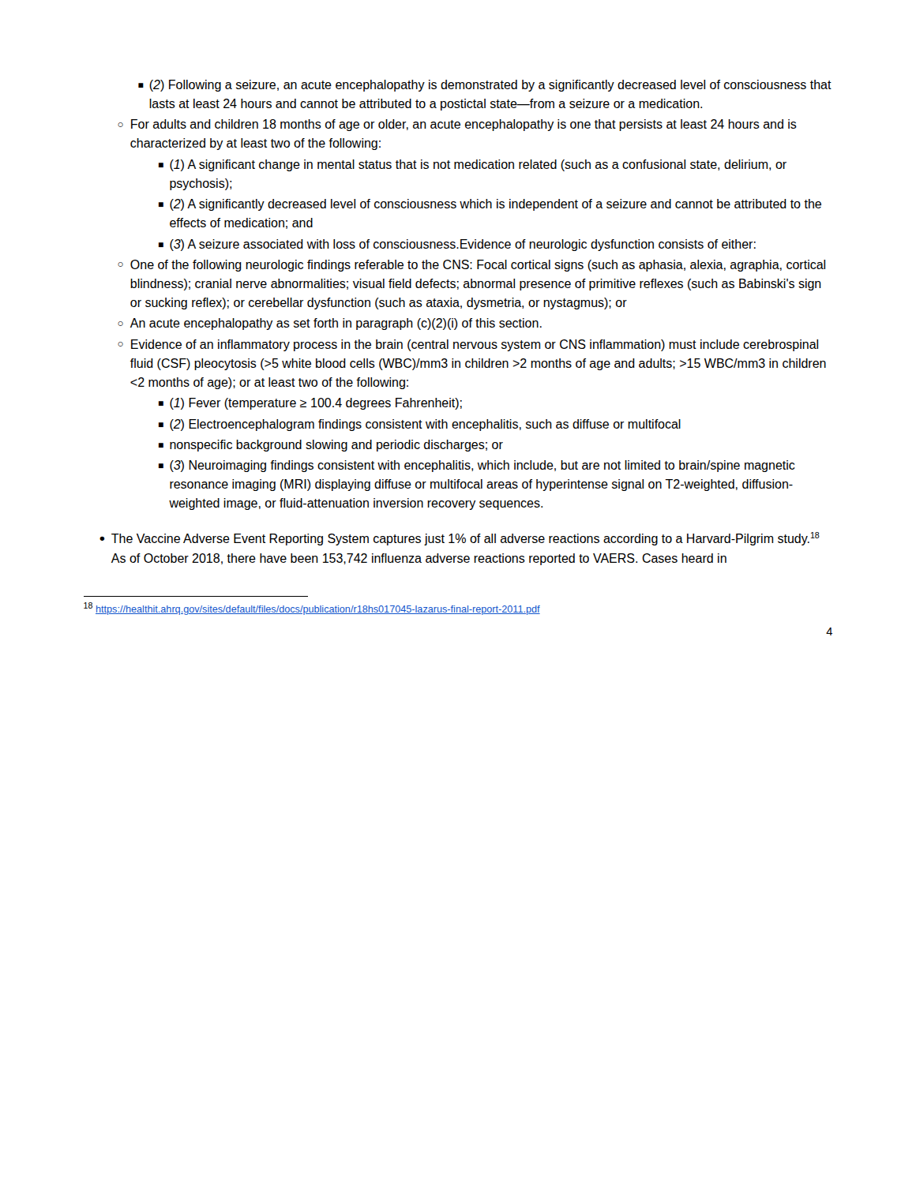(2) Following a seizure, an acute encephalopathy is demonstrated by a significantly decreased level of consciousness that lasts at least 24 hours and cannot be attributed to a postictal state—from a seizure or a medication.
For adults and children 18 months of age or older, an acute encephalopathy is one that persists at least 24 hours and is characterized by at least two of the following:
(1) A significant change in mental status that is not medication related (such as a confusional state, delirium, or psychosis);
(2) A significantly decreased level of consciousness which is independent of a seizure and cannot be attributed to the effects of medication; and
(3) A seizure associated with loss of consciousness.Evidence of neurologic dysfunction consists of either:
One of the following neurologic findings referable to the CNS: Focal cortical signs (such as aphasia, alexia, agraphia, cortical blindness); cranial nerve abnormalities; visual field defects; abnormal presence of primitive reflexes (such as Babinski's sign or sucking reflex); or cerebellar dysfunction (such as ataxia, dysmetria, or nystagmus); or
An acute encephalopathy as set forth in paragraph (c)(2)(i) of this section.
Evidence of an inflammatory process in the brain (central nervous system or CNS inflammation) must include cerebrospinal fluid (CSF) pleocytosis (>5 white blood cells (WBC)/mm3 in children >2 months of age and adults; >15 WBC/mm3 in children <2 months of age); or at least two of the following:
(1) Fever (temperature ≥ 100.4 degrees Fahrenheit);
(2) Electroencephalogram findings consistent with encephalitis, such as diffuse or multifocal
nonspecific background slowing and periodic discharges; or
(3) Neuroimaging findings consistent with encephalitis, which include, but are not limited to brain/spine magnetic resonance imaging (MRI) displaying diffuse or multifocal areas of hyperintense signal on T2-weighted, diffusion-weighted image, or fluid-attenuation inversion recovery sequences.
The Vaccine Adverse Event Reporting System captures just 1% of all adverse reactions according to a Harvard-Pilgrim study.18 As of October 2018, there have been 153,742 influenza adverse reactions reported to VAERS. Cases heard in
18 https://healthit.ahrq.gov/sites/default/files/docs/publication/r18hs017045-lazarus-final-report-2011.pdf
4